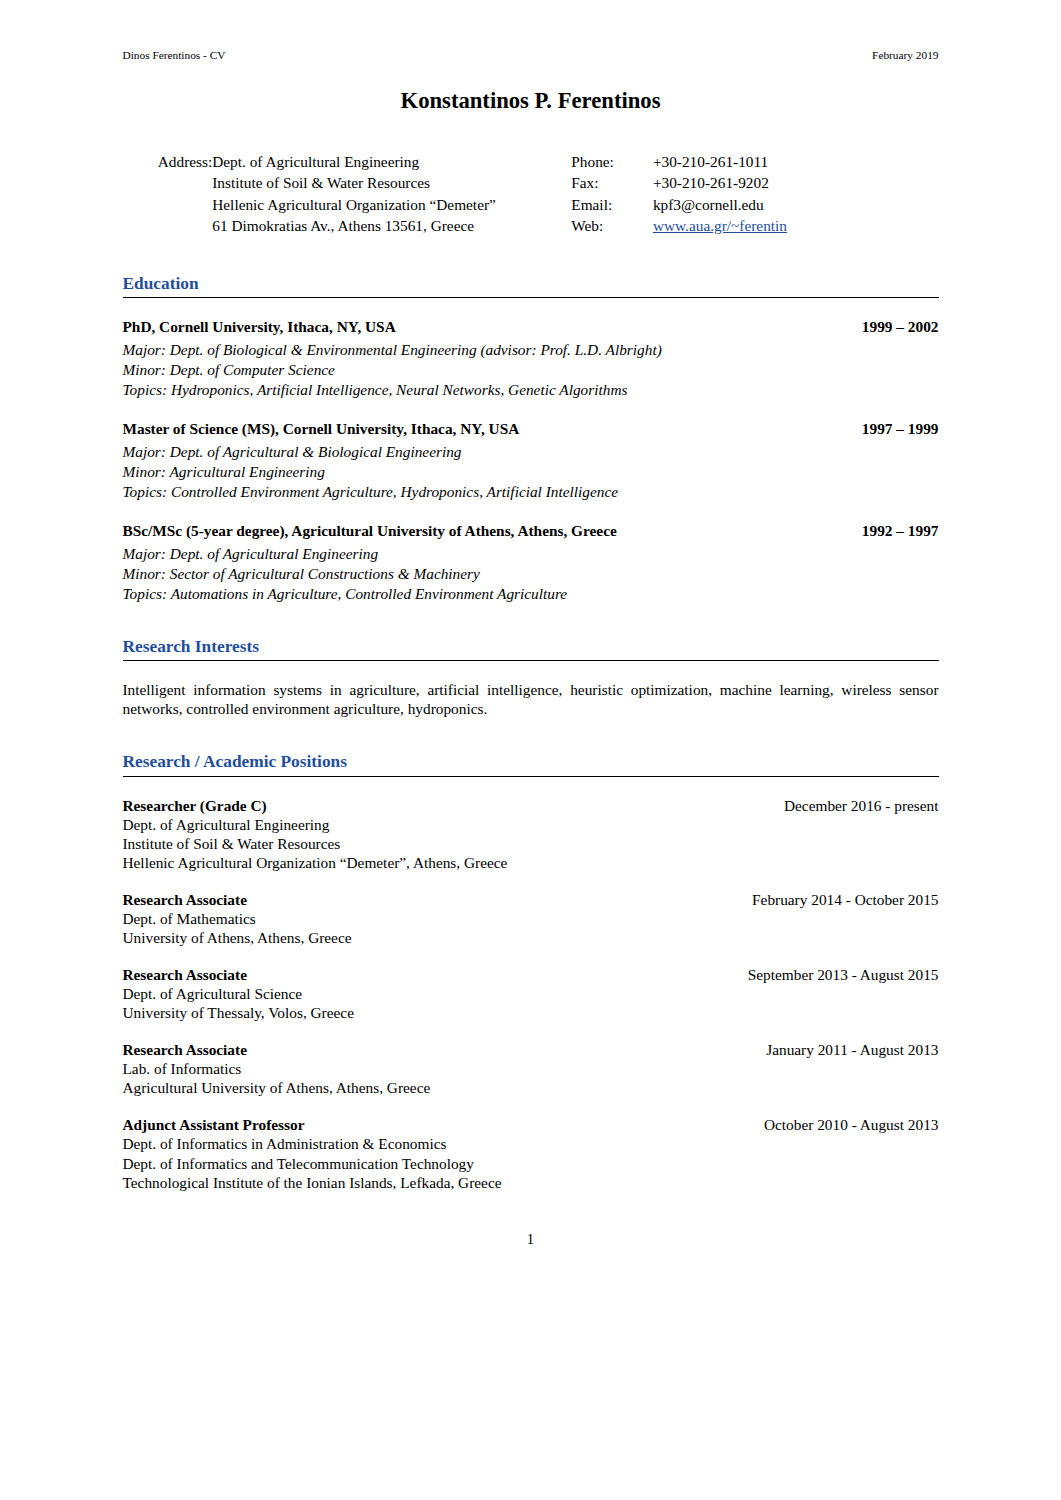Dinos Ferentinos - CV February 2019
Konstantinos P. Ferentinos
| Address: | Dept. of Agricultural Engineering | Phone: | +30-210-261-1011 |
| | Institute of Soil & Water Resources | Fax: | +30-210-261-9202 |
| | Hellenic Agricultural Organization “Demeter” | Email: | kpf3@cornell.edu |
| | 61 Dimokratias Av., Athens 13561, Greece | Web: | www.aua.gr/~ferentin |
Education
PhD, Cornell University, Ithaca, NY, USA 1999 – 2002
Major: Dept. of Biological & Environmental Engineering (advisor: Prof. L.D. Albright)
Minor: Dept. of Computer Science
Topics: Hydroponics, Artificial Intelligence, Neural Networks, Genetic Algorithms
Master of Science (MS), Cornell University, Ithaca, NY, USA 1997 – 1999
Major: Dept. of Agricultural & Biological Engineering
Minor: Agricultural Engineering
Topics: Controlled Environment Agriculture, Hydroponics, Artificial Intelligence
BSc/MSc (5-year degree), Agricultural University of Athens, Athens, Greece 1992 – 1997
Major: Dept. of Agricultural Engineering
Minor: Sector of Agricultural Constructions & Machinery
Topics: Automations in Agriculture, Controlled Environment Agriculture
Research Interests
Intelligent information systems in agriculture, artificial intelligence, heuristic optimization, machine learning, wireless sensor networks, controlled environment agriculture, hydroponics.
Research / Academic Positions
Researcher (Grade C) December 2016 - present
Dept. of Agricultural Engineering
Institute of Soil & Water Resources
Hellenic Agricultural Organization “Demeter”, Athens, Greece
Research Associate February 2014 - October 2015
Dept. of Mathematics
University of Athens, Athens, Greece
Research Associate September 2013 - August 2015
Dept. of Agricultural Science
University of Thessaly, Volos, Greece
Research Associate January 2011 - August 2013
Lab. of Informatics
Agricultural University of Athens, Athens, Greece
Adjunct Assistant Professor October 2010 - August 2013
Dept. of Informatics in Administration & Economics
Dept. of Informatics and Telecommunication Technology
Technological Institute of the Ionian Islands, Lefkada, Greece
1